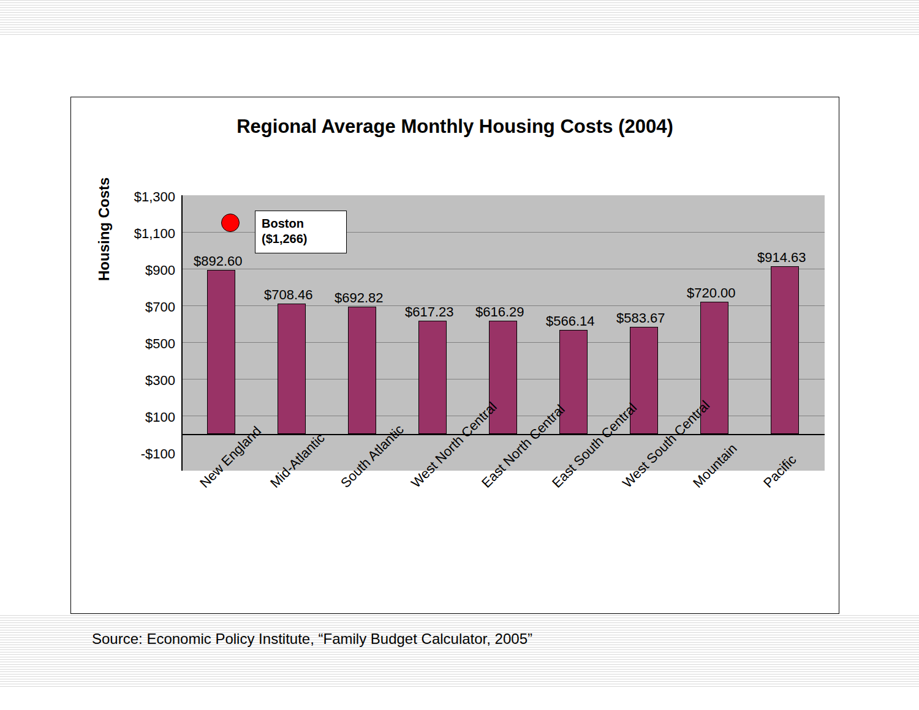Regional Average Monthly Housing Costs (2004)
Housing Costs
$1,300
$1,100
$900
$700
$500
$300
$100
-$100
$892.60
$708.46
$692.82
$617.23
$616.29
$566.14
$583.67
$720.00
$914.63
Boston
($1,266)
New England
Mid-Atlantic
South Atlantic
West North Central
East North Central
East South Central
West South Central
Mountain
Pacific
Source: Economic Policy Institute, “Family Budget Calculator, 2005”